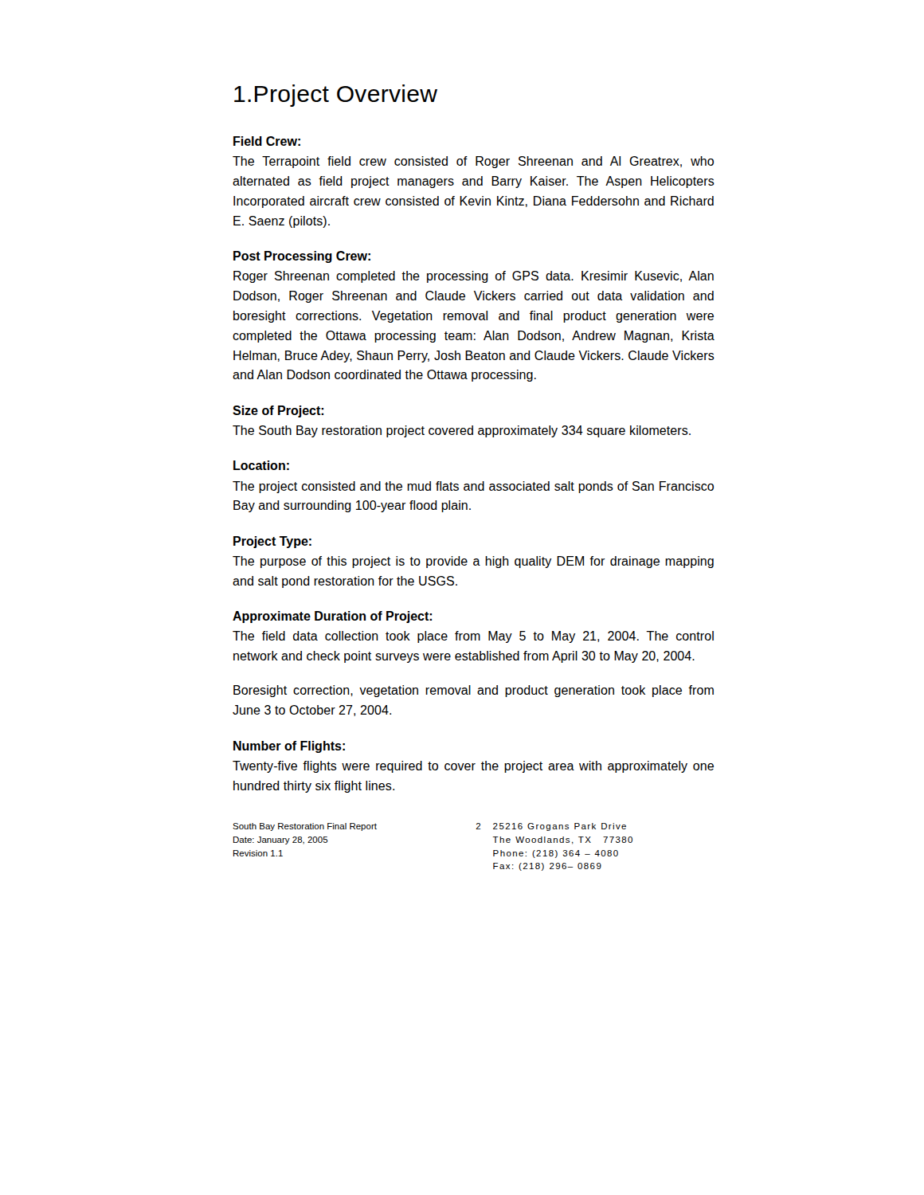1.Project Overview
Field Crew:
The Terrapoint field crew consisted of Roger Shreenan and Al Greatrex, who alternated as field project managers and Barry Kaiser. The Aspen Helicopters Incorporated aircraft crew consisted of Kevin Kintz, Diana Feddersohn and Richard E. Saenz (pilots).
Post Processing Crew:
Roger Shreenan completed the processing of GPS data. Kresimir Kusevic, Alan Dodson, Roger Shreenan and Claude Vickers carried out data validation and boresight corrections. Vegetation removal and final product generation were completed the Ottawa processing team: Alan Dodson, Andrew Magnan, Krista Helman, Bruce Adey, Shaun Perry, Josh Beaton and Claude Vickers. Claude Vickers and Alan Dodson coordinated the Ottawa processing.
Size of Project:
The South Bay restoration project covered approximately 334 square kilometers.
Location:
The project consisted and the mud flats and associated salt ponds of San Francisco Bay and surrounding 100-year flood plain.
Project Type:
The purpose of this project is to provide a high quality DEM for drainage mapping and salt pond restoration for the USGS.
Approximate Duration of Project:
The field data collection took place from May 5 to May 21, 2004. The control network and check point surveys were established from April 30 to May 20, 2004.
Boresight correction, vegetation removal and product generation took place from June 3 to October 27, 2004.
Number of Flights:
Twenty-five flights were required to cover the project area with approximately one hundred thirty six flight lines.
South Bay Restoration Final Report
Date: January 28, 2005
Revision 1.1
2
25216 Grogans Park Drive
The Woodlands, TX 77380
Phone: (218) 364 – 4080
Fax: (218) 296– 0869